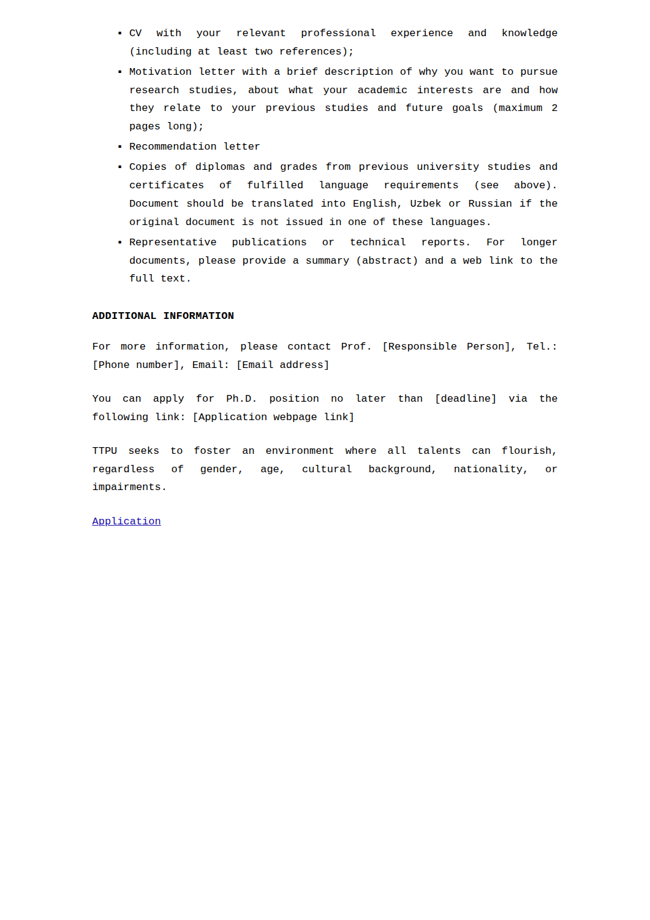CV with your relevant professional experience and knowledge (including at least two references);
Motivation letter with a brief description of why you want to pursue research studies, about what your academic interests are and how they relate to your previous studies and future goals (maximum 2 pages long);
Recommendation letter
Copies of diplomas and grades from previous university studies and certificates of fulfilled language requirements (see above). Document should be translated into English, Uzbek or Russian if the original document is not issued in one of these languages.
Representative publications or technical reports. For longer documents, please provide a summary (abstract) and a web link to the full text.
ADDITIONAL INFORMATION
For more information, please contact Prof. [Responsible Person], Tel.: [Phone number], Email: [Email address]
You can apply for Ph.D. position no later than [deadline] via the following link: [Application webpage link]
TTPU seeks to foster an environment where all talents can flourish, regardless of gender, age, cultural background, nationality, or impairments.
Application